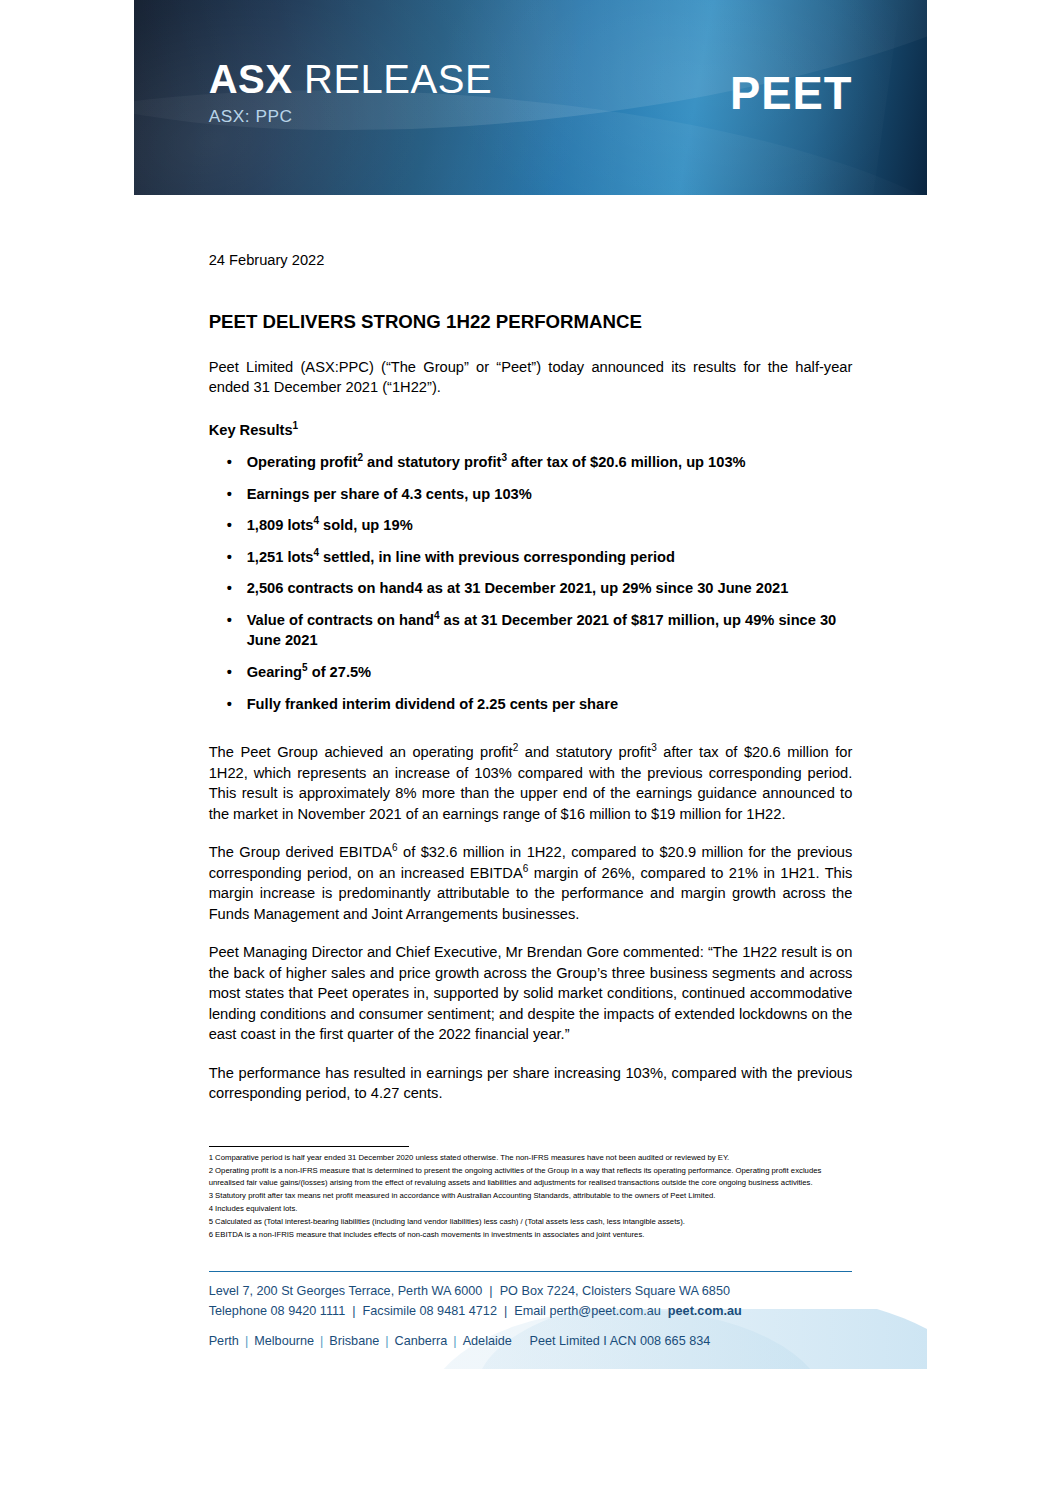ASX RELEASE
ASX: PPC
PEET
24 February 2022
PEET DELIVERS STRONG 1H22 PERFORMANCE
Peet Limited (ASX:PPC) (“The Group” or “Peet”) today announced its results for the half-year ended 31 December 2021 (“1H22”).
Key Results1
Operating profit2 and statutory profit3 after tax of $20.6 million, up 103%
Earnings per share of 4.3 cents, up 103%
1,809 lots4 sold, up 19%
1,251 lots4 settled, in line with previous corresponding period
2,506 contracts on hand4 as at 31 December 2021, up 29% since 30 June 2021
Value of contracts on hand4 as at 31 December 2021 of $817 million, up 49% since 30 June 2021
Gearing5 of 27.5%
Fully franked interim dividend of 2.25 cents per share
The Peet Group achieved an operating profit2 and statutory profit3 after tax of $20.6 million for 1H22, which represents an increase of 103% compared with the previous corresponding period. This result is approximately 8% more than the upper end of the earnings guidance announced to the market in November 2021 of an earnings range of $16 million to $19 million for 1H22.
The Group derived EBITDA6 of $32.6 million in 1H22, compared to $20.9 million for the previous corresponding period, on an increased EBITDA6 margin of 26%, compared to 21% in 1H21. This margin increase is predominantly attributable to the performance and margin growth across the Funds Management and Joint Arrangements businesses.
Peet Managing Director and Chief Executive, Mr Brendan Gore commented: “The 1H22 result is on the back of higher sales and price growth across the Group’s three business segments and across most states that Peet operates in, supported by solid market conditions, continued accommodative lending conditions and consumer sentiment; and despite the impacts of extended lockdowns on the east coast in the first quarter of the 2022 financial year.”
The performance has resulted in earnings per share increasing 103%, compared with the previous corresponding period, to 4.27 cents.
1 Comparative period is half year ended 31 December 2020 unless stated otherwise. The non-IFRS measures have not been audited or reviewed by EY.
2 Operating profit is a non-IFRS measure that is determined to present the ongoing activities of the Group in a way that reflects its operating performance. Operating profit excludes unrealised fair value gains/(losses) arising from the effect of revaluing assets and liabilities and adjustments for realised transactions outside the core ongoing business activities.
3 Statutory profit after tax means net profit measured in accordance with Australian Accounting Standards, attributable to the owners of Peet Limited.
4 Includes equivalent lots.
5 Calculated as (Total interest-bearing liabilities (including land vendor liabilities) less cash) / (Total assets less cash, less intangible assets).
6 EBITDA is a non-IFRIS measure that includes effects of non-cash movements in investments in associates and joint ventures.
Level 7, 200 St Georges Terrace, Perth WA 6000 | PO Box 7224, Cloisters Square WA 6850
Telephone 08 9420 1111 | Facsimile 08 9481 4712 | Email perth@peet.com.au peet.com.au
Perth|Melbourne|Brisbane|Canberra|Adelaide Peet Limited I ACN 008 665 834